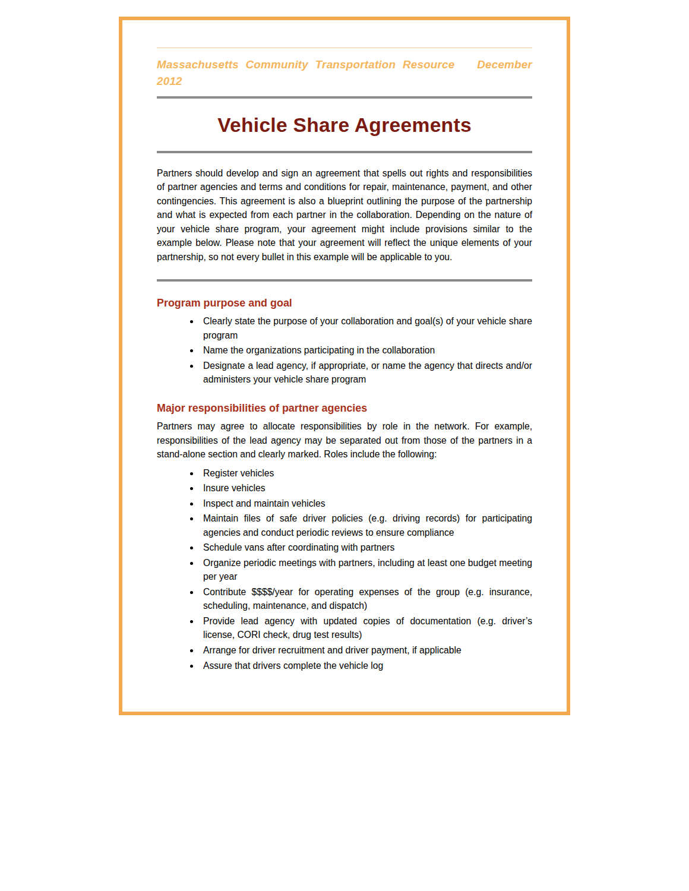Massachusetts Community Transportation Resource December 2012
Vehicle Share Agreements
Partners should develop and sign an agreement that spells out rights and responsibilities of partner agencies and terms and conditions for repair, maintenance, payment, and other contingencies. This agreement is also a blueprint outlining the purpose of the partnership and what is expected from each partner in the collaboration. Depending on the nature of your vehicle share program, your agreement might include provisions similar to the example below. Please note that your agreement will reflect the unique elements of your partnership, so not every bullet in this example will be applicable to you.
Program purpose and goal
Clearly state the purpose of your collaboration and goal(s) of your vehicle share program
Name the organizations participating in the collaboration
Designate a lead agency, if appropriate, or name the agency that directs and/or administers your vehicle share program
Major responsibilities of partner agencies
Partners may agree to allocate responsibilities by role in the network. For example, responsibilities of the lead agency may be separated out from those of the partners in a stand-alone section and clearly marked. Roles include the following:
Register vehicles
Insure vehicles
Inspect and maintain vehicles
Maintain files of safe driver policies (e.g. driving records) for participating agencies and conduct periodic reviews to ensure compliance
Schedule vans after coordinating with partners
Organize periodic meetings with partners, including at least one budget meeting per year
Contribute $$$$/year for operating expenses of the group (e.g. insurance, scheduling, maintenance, and dispatch)
Provide lead agency with updated copies of documentation (e.g. driver’s license, CORI check, drug test results)
Arrange for driver recruitment and driver payment, if applicable
Assure that drivers complete the vehicle log